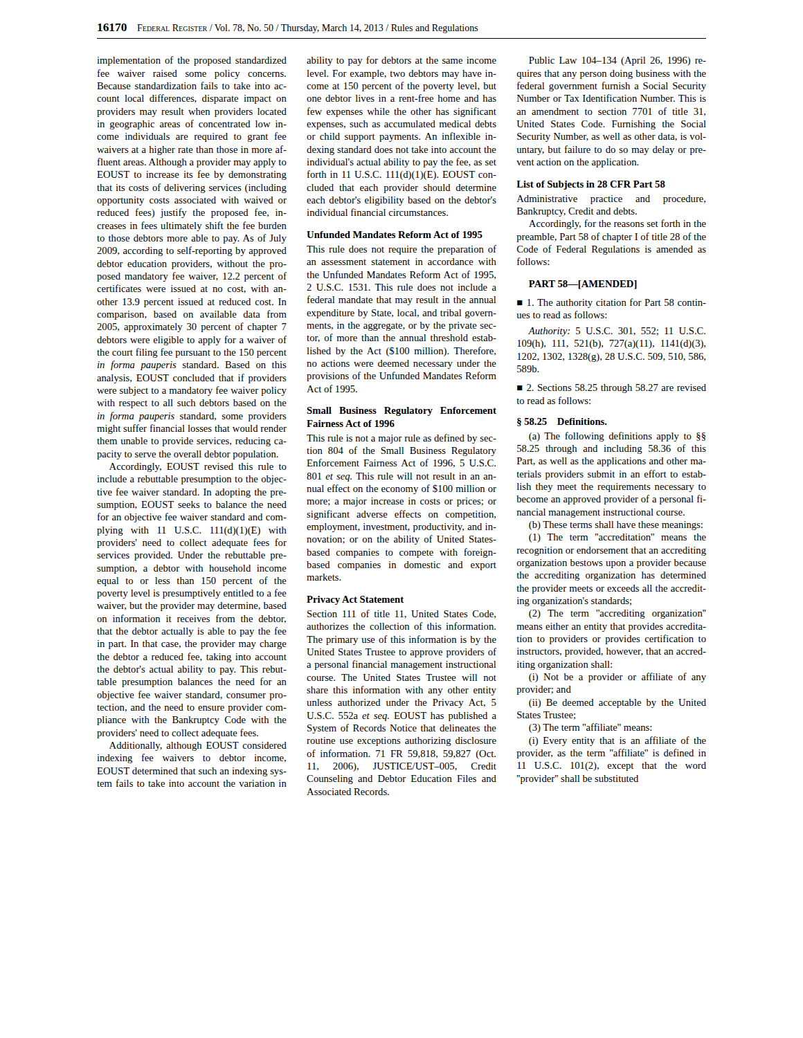16170 Federal Register / Vol. 78, No. 50 / Thursday, March 14, 2013 / Rules and Regulations
implementation of the proposed standardized fee waiver raised some policy concerns. Because standardization fails to take into account local differences, disparate impact on providers may result when providers located in geographic areas of concentrated low income individuals are required to grant fee waivers at a higher rate than those in more affluent areas. Although a provider may apply to EOUST to increase its fee by demonstrating that its costs of delivering services (including opportunity costs associated with waived or reduced fees) justify the proposed fee, increases in fees ultimately shift the fee burden to those debtors more able to pay. As of July 2009, according to self-reporting by approved debtor education providers, without the proposed mandatory fee waiver, 12.2 percent of certificates were issued at no cost, with another 13.9 percent issued at reduced cost. In comparison, based on available data from 2005, approximately 30 percent of chapter 7 debtors were eligible to apply for a waiver of the court filing fee pursuant to the 150 percent in forma pauperis standard. Based on this analysis, EOUST concluded that if providers were subject to a mandatory fee waiver policy with respect to all such debtors based on the in forma pauperis standard, some providers might suffer financial losses that would render them unable to provide services, reducing capacity to serve the overall debtor population.
Accordingly, EOUST revised this rule to include a rebuttable presumption to the objective fee waiver standard. In adopting the presumption, EOUST seeks to balance the need for an objective fee waiver standard and complying with 11 U.S.C. 111(d)(1)(E) with providers' need to collect adequate fees for services provided. Under the rebuttable presumption, a debtor with household income equal to or less than 150 percent of the poverty level is presumptively entitled to a fee waiver, but the provider may determine, based on information it receives from the debtor, that the debtor actually is able to pay the fee in part. In that case, the provider may charge the debtor a reduced fee, taking into account the debtor's actual ability to pay. This rebuttable presumption balances the need for an objective fee waiver standard, consumer protection, and the need to ensure provider compliance with the Bankruptcy Code with the providers' need to collect adequate fees.
Additionally, although EOUST considered indexing fee waivers to debtor income, EOUST determined that such an indexing system fails to take into account the variation in ability to pay for debtors at the same income level. For example, two debtors may have income at 150 percent of the poverty level, but one debtor lives in a rent-free home and has few expenses while the other has significant expenses, such as accumulated medical debts or child support payments. An inflexible indexing standard does not take into account the individual's actual ability to pay the fee, as set forth in 11 U.S.C. 111(d)(1)(E). EOUST concluded that each provider should determine each debtor's eligibility based on the debtor's individual financial circumstances.
Unfunded Mandates Reform Act of 1995
This rule does not require the preparation of an assessment statement in accordance with the Unfunded Mandates Reform Act of 1995, 2 U.S.C. 1531. This rule does not include a federal mandate that may result in the annual expenditure by State, local, and tribal governments, in the aggregate, or by the private sector, of more than the annual threshold established by the Act ($100 million). Therefore, no actions were deemed necessary under the provisions of the Unfunded Mandates Reform Act of 1995.
Small Business Regulatory Enforcement Fairness Act of 1996
This rule is not a major rule as defined by section 804 of the Small Business Regulatory Enforcement Fairness Act of 1996, 5 U.S.C. 801 et seq. This rule will not result in an annual effect on the economy of $100 million or more; a major increase in costs or prices; or significant adverse effects on competition, employment, investment, productivity, and innovation; or on the ability of United States-based companies to compete with foreign-based companies in domestic and export markets.
Privacy Act Statement
Section 111 of title 11, United States Code, authorizes the collection of this information. The primary use of this information is by the United States Trustee to approve providers of a personal financial management instructional course. The United States Trustee will not share this information with any other entity unless authorized under the Privacy Act, 5 U.S.C. 552a et seq. EOUST has published a System of Records Notice that delineates the routine use exceptions authorizing disclosure of information. 71 FR 59,818, 59,827 (Oct. 11, 2006), JUSTICE/UST–005, Credit Counseling and Debtor Education Files and Associated Records.
Public Law 104–134 (April 26, 1996) requires that any person doing business with the federal government furnish a Social Security Number or Tax Identification Number. This is an amendment to section 7701 of title 31, United States Code. Furnishing the Social Security Number, as well as other data, is voluntary, but failure to do so may delay or prevent action on the application.
List of Subjects in 28 CFR Part 58
Administrative practice and procedure, Bankruptcy, Credit and debts.
Accordingly, for the reasons set forth in the preamble, Part 58 of chapter I of title 28 of the Code of Federal Regulations is amended as follows:
PART 58—[AMENDED]
■ 1. The authority citation for Part 58 continues to read as follows:
Authority: 5 U.S.C. 301, 552; 11 U.S.C. 109(h), 111, 521(b), 727(a)(11), 1141(d)(3), 1202, 1302, 1328(g), 28 U.S.C. 509, 510, 586, 589b.
■ 2. Sections 58.25 through 58.27 are revised to read as follows:
§ 58.25 Definitions.
(a) The following definitions apply to §§ 58.25 through and including 58.36 of this Part, as well as the applications and other materials providers submit in an effort to establish they meet the requirements necessary to become an approved provider of a personal financial management instructional course.
(b) These terms shall have these meanings:
(1) The term ''accreditation'' means the recognition or endorsement that an accrediting organization bestows upon a provider because the accrediting organization has determined the provider meets or exceeds all the accrediting organization's standards;
(2) The term ''accrediting organization'' means either an entity that provides accreditation to providers or provides certification to instructors, provided, however, that an accrediting organization shall:
(i) Not be a provider or affiliate of any provider; and
(ii) Be deemed acceptable by the United States Trustee;
(3) The term ''affiliate'' means:
(i) Every entity that is an affiliate of the provider, as the term ''affiliate'' is defined in 11 U.S.C. 101(2), except that the word ''provider'' shall be substituted